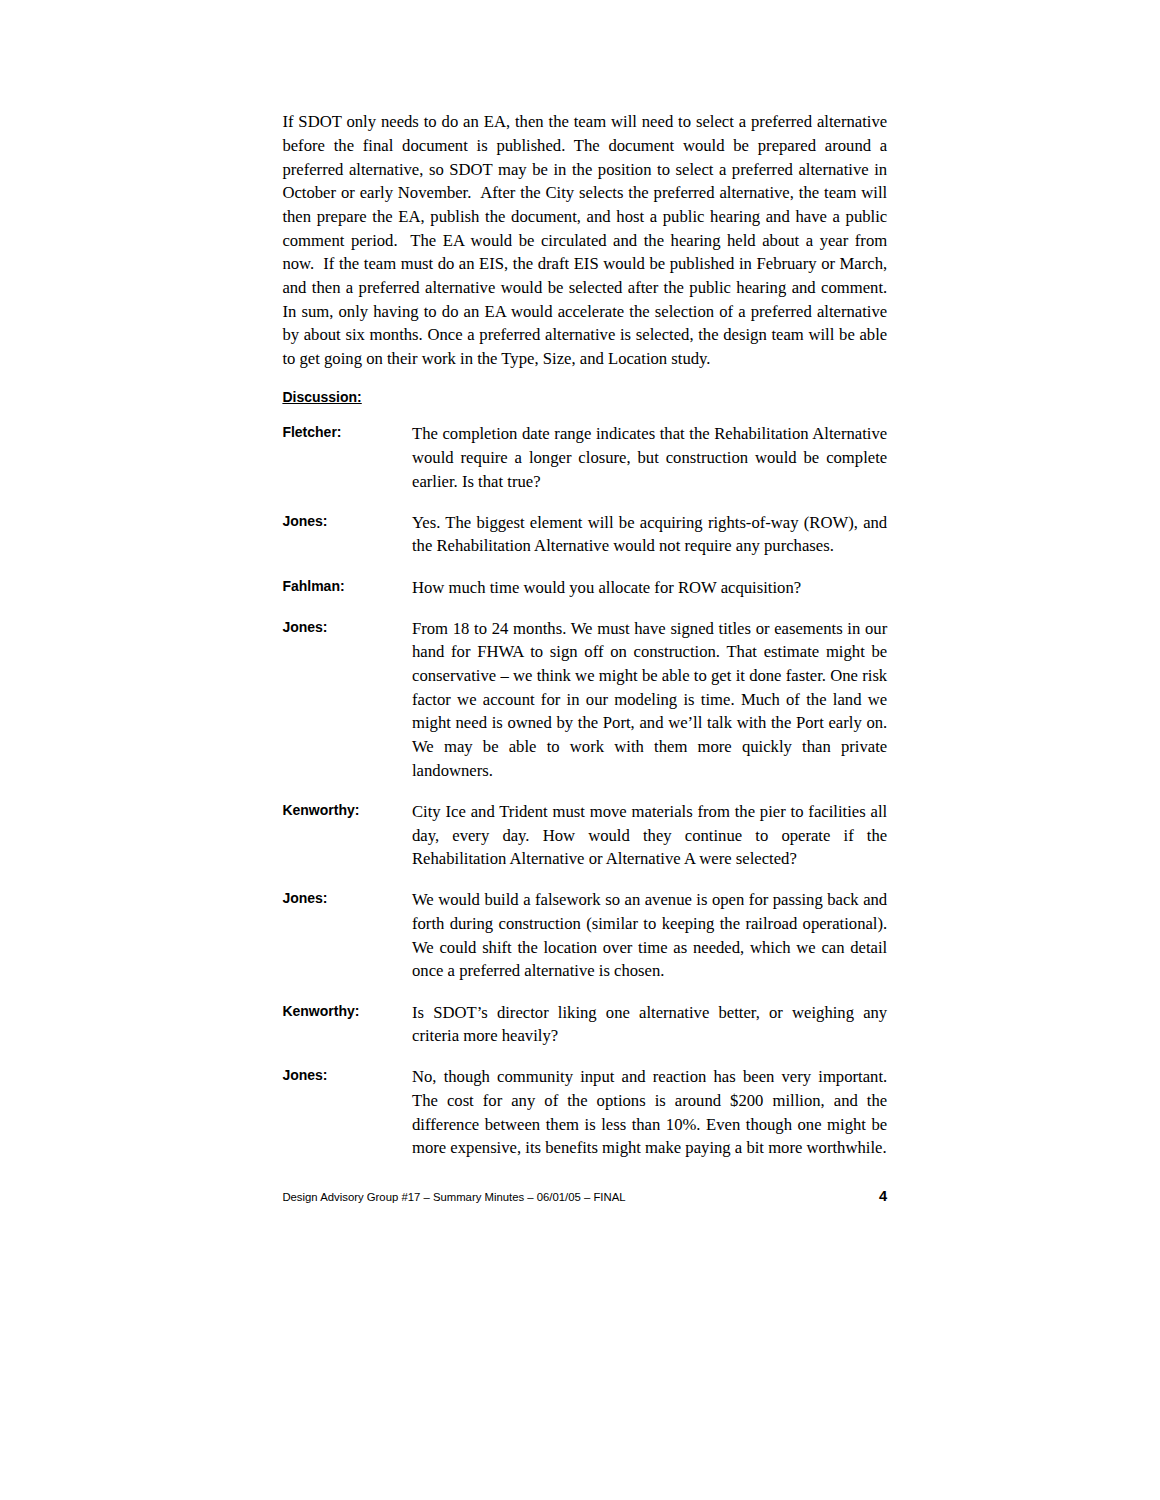If SDOT only needs to do an EA, then the team will need to select a preferred alternative before the final document is published. The document would be prepared around a preferred alternative, so SDOT may be in the position to select a preferred alternative in October or early November. After the City selects the preferred alternative, the team will then prepare the EA, publish the document, and host a public hearing and have a public comment period. The EA would be circulated and the hearing held about a year from now. If the team must do an EIS, the draft EIS would be published in February or March, and then a preferred alternative would be selected after the public hearing and comment. In sum, only having to do an EA would accelerate the selection of a preferred alternative by about six months. Once a preferred alternative is selected, the design team will be able to get going on their work in the Type, Size, and Location study.
Discussion:
| Fletcher: | The completion date range indicates that the Rehabilitation Alternative would require a longer closure, but construction would be complete earlier. Is that true? |
| Jones: | Yes. The biggest element will be acquiring rights-of-way (ROW), and the Rehabilitation Alternative would not require any purchases. |
| Fahlman: | How much time would you allocate for ROW acquisition? |
| Jones: | From 18 to 24 months. We must have signed titles or easements in our hand for FHWA to sign off on construction. That estimate might be conservative – we think we might be able to get it done faster. One risk factor we account for in our modeling is time. Much of the land we might need is owned by the Port, and we’ll talk with the Port early on. We may be able to work with them more quickly than private landowners. |
| Kenworthy: | City Ice and Trident must move materials from the pier to facilities all day, every day. How would they continue to operate if the Rehabilitation Alternative or Alternative A were selected? |
| Jones: | We would build a falsework so an avenue is open for passing back and forth during construction (similar to keeping the railroad operational). We could shift the location over time as needed, which we can detail once a preferred alternative is chosen. |
| Kenworthy: | Is SDOT’s director liking one alternative better, or weighing any criteria more heavily? |
| Jones: | No, though community input and reaction has been very important. The cost for any of the options is around $200 million, and the difference between them is less than 10%. Even though one might be more expensive, its benefits might make paying a bit more worthwhile. |
Design Advisory Group #17 – Summary Minutes – 06/01/05 – FINAL 4